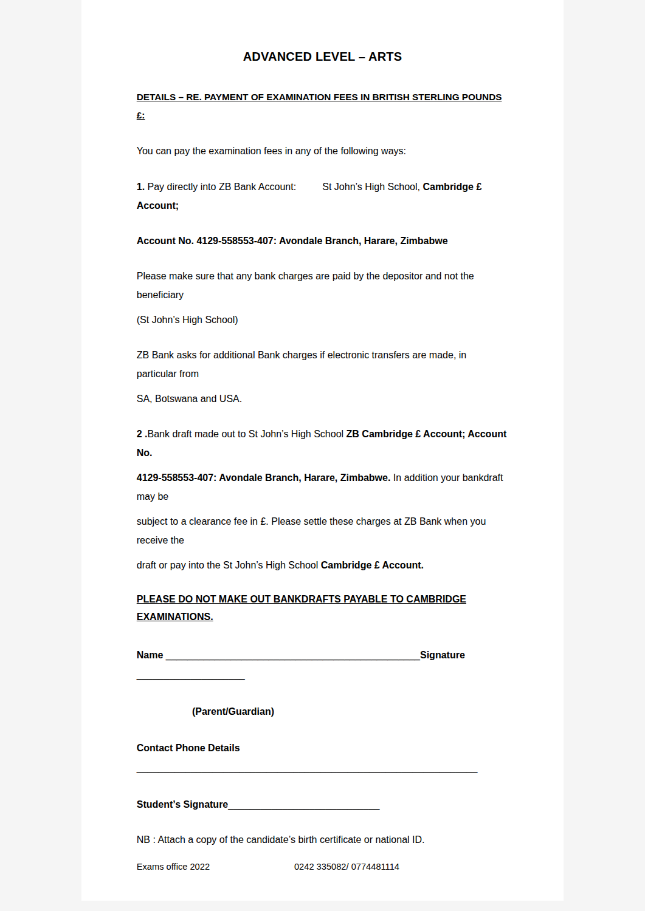ADVANCED LEVEL – ARTS
DETAILS – RE. PAYMENT OF EXAMINATION FEES IN BRITISH STERLING POUNDS £:
You can pay the examination fees in any of the following ways:
1. Pay directly into ZB Bank Account: St John’s High School, Cambridge £ Account;
Account No. 4129-558553-407: Avondale Branch, Harare, Zimbabwe
Please make sure that any bank charges are paid by the depositor and not the beneficiary
(St John’s High School)
ZB Bank asks for additional Bank charges if electronic transfers are made, in particular from
SA, Botswana and USA.
2 . Bank draft made out to St John’s High School ZB Cambridge £ Account; Account No.
4129-558553-407: Avondale Branch, Harare, Zimbabwe. In addition your bankdraft may be
subject to a clearance fee in £. Please settle these charges at ZB Bank when you receive the
draft or pay into the St John’s High School Cambridge £ Account.
PLEASE DO NOT MAKE OUT BANKDRAFTS PAYABLE TO CAMBRIDGE EXAMINATIONS.
Name _______________________________________________Signature ____________________
(Parent/Guardian)
Contact Phone Details _______________________________________________________________
Student’s Signature____________________________
NB : Attach a copy of the candidate’s birth certificate or national ID.
Exams office 2022 0242 335082/ 0774481114